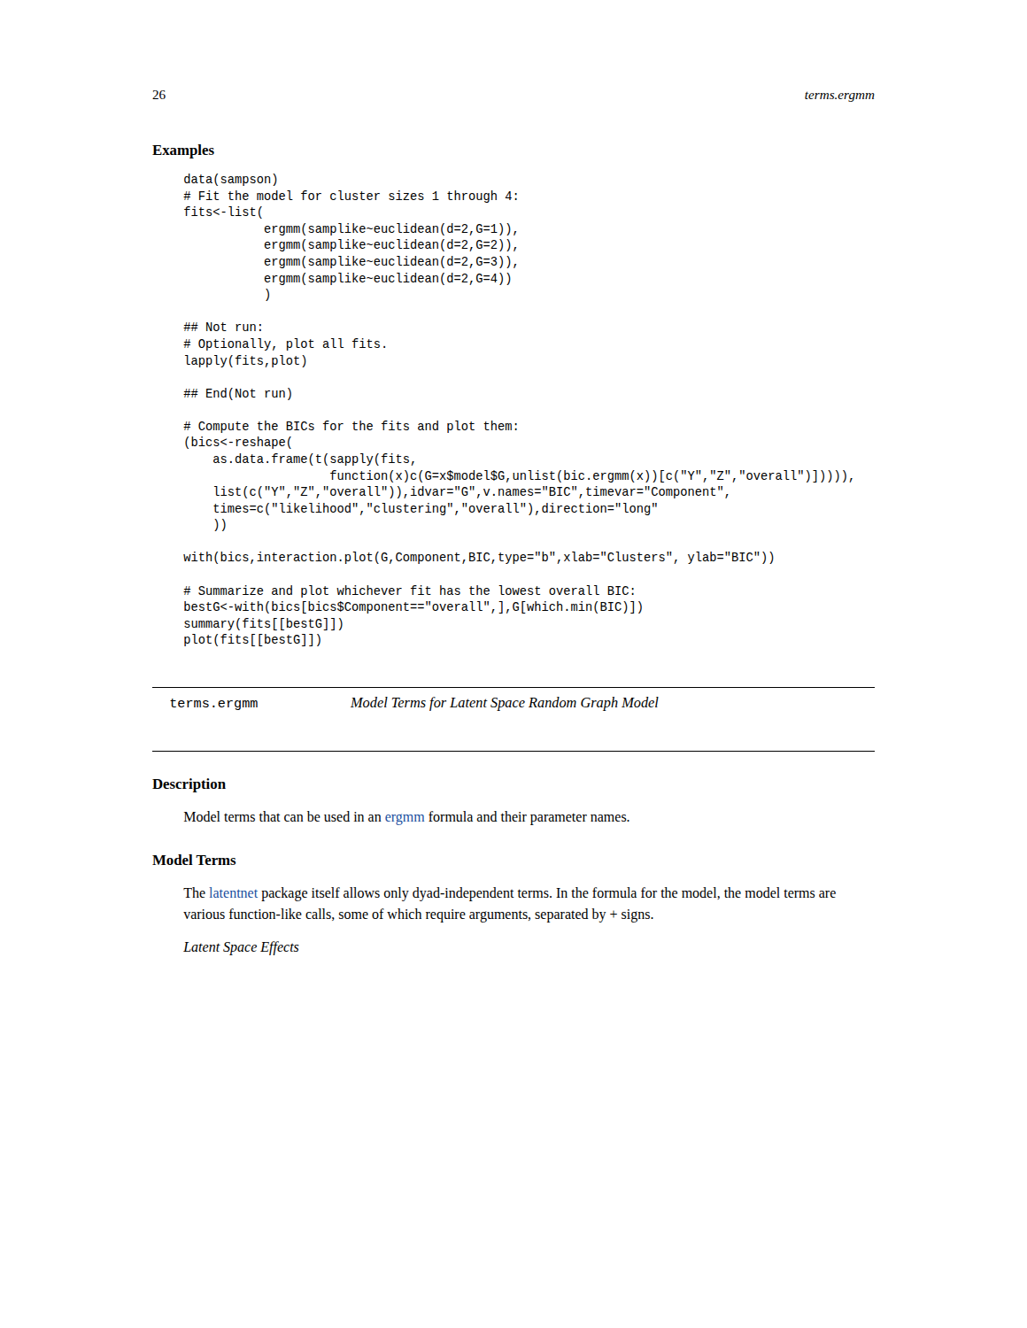26 terms.ergmm
Examples
data(sampson)
# Fit the model for cluster sizes 1 through 4:
fits<-list(
           ergmm(samplike~euclidean(d=2,G=1)),
           ergmm(samplike~euclidean(d=2,G=2)),
           ergmm(samplike~euclidean(d=2,G=3)),
           ergmm(samplike~euclidean(d=2,G=4))
           )

## Not run: 
# Optionally, plot all fits.
lapply(fits,plot)

## End(Not run)

# Compute the BICs for the fits and plot them:
(bics<-reshape(
    as.data.frame(t(sapply(fits,
                    function(x)c(G=x$model$G,unlist(bic.ergmm(x))[c("Y","Z","overall")])))),
    list(c("Y","Z","overall")),idvar="G",v.names="BIC",timevar="Component",
    times=c("likelihood","clustering","overall"),direction="long"
    ))

with(bics,interaction.plot(G,Component,BIC,type="b",xlab="Clusters", ylab="BIC"))

# Summarize and plot whichever fit has the lowest overall BIC:
bestG<-with(bics[bics$Component=="overall",],G[which.min(BIC)])
summary(fits[[bestG]])
plot(fits[[bestG]])
terms.ergmm Model Terms for Latent Space Random Graph Model
Description
Model terms that can be used in an ergmm formula and their parameter names.
Model Terms
The latentnet package itself allows only dyad-independent terms. In the formula for the model, the model terms are various function-like calls, some of which require arguments, separated by + signs.
Latent Space Effects